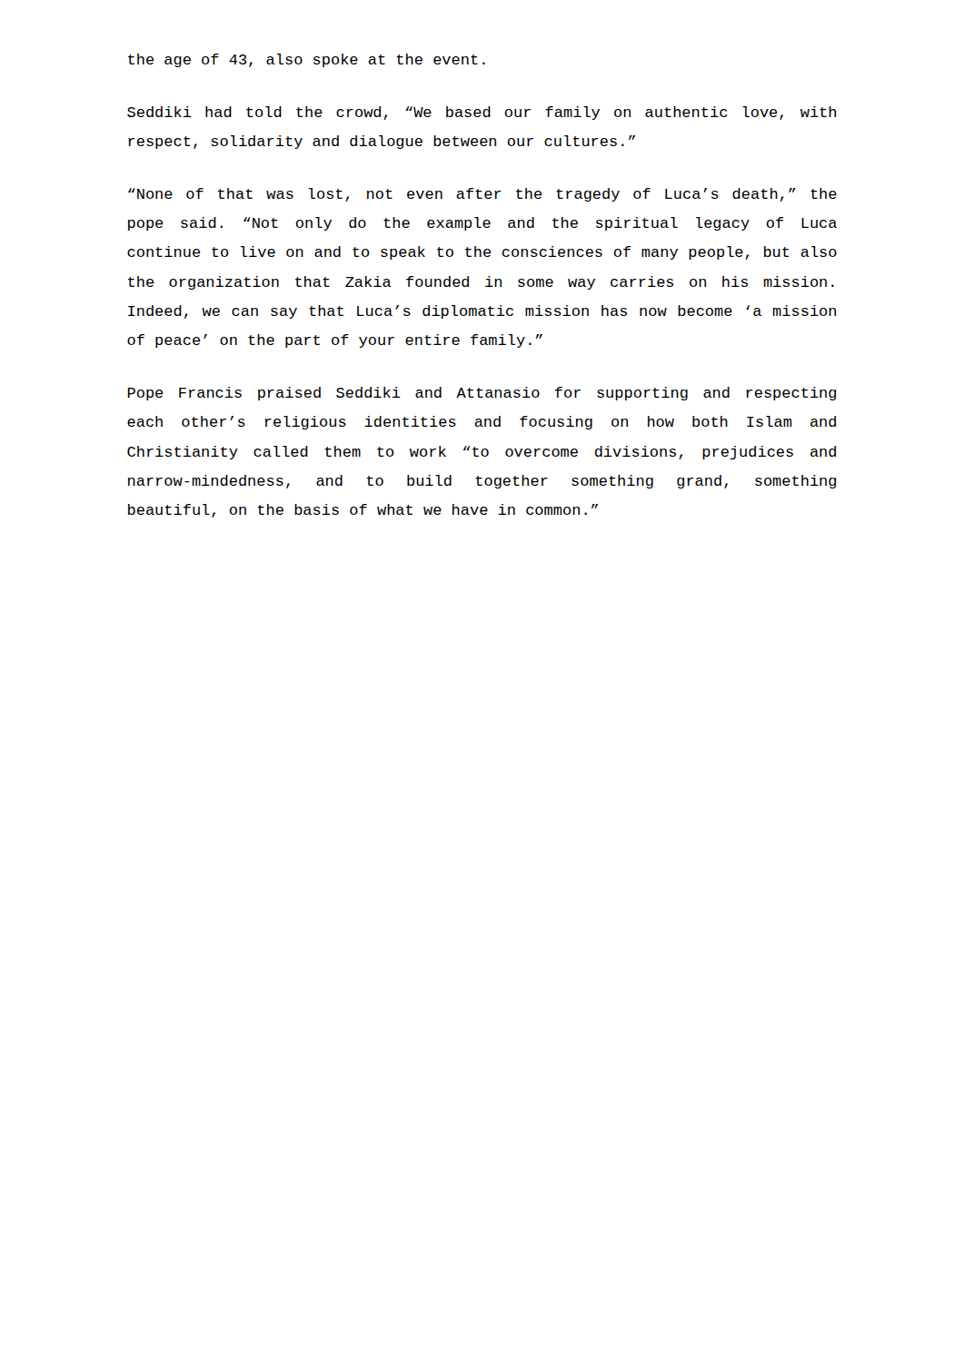the age of 43, also spoke at the event.
Seddiki had told the crowd, “We based our family on authentic love, with respect, solidarity and dialogue between our cultures.”
“None of that was lost, not even after the tragedy of Luca’s death,” the pope said. “Not only do the example and the spiritual legacy of Luca continue to live on and to speak to the consciences of many people, but also the organization that Zakia founded in some way carries on his mission. Indeed, we can say that Luca’s diplomatic mission has now become ‘a mission of peace’ on the part of your entire family.”
Pope Francis praised Seddiki and Attanasio for supporting and respecting each other’s religious identities and focusing on how both Islam and Christianity called them to work “to overcome divisions, prejudices and narrow-mindedness, and to build together something grand, something beautiful, on the basis of what we have in common.”